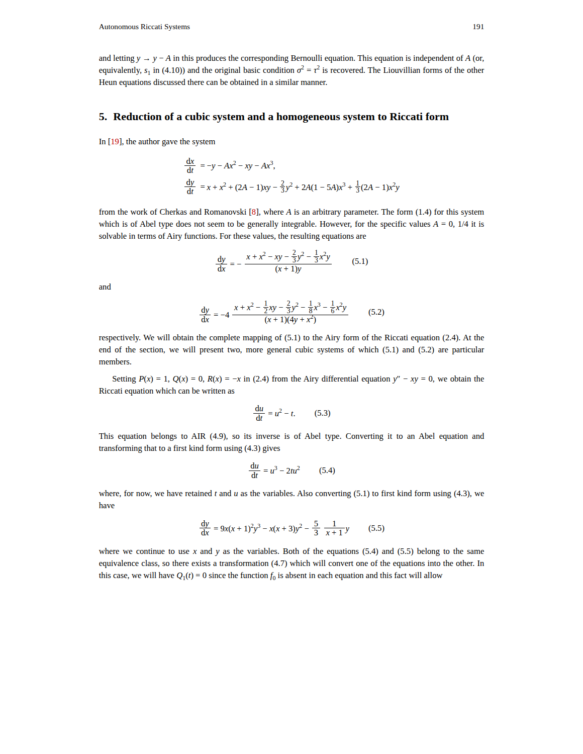Autonomous Riccati Systems 191
and letting y → y − A in this produces the corresponding Bernoulli equation. This equation is independent of A (or, equivalently, s1 in (4.10)) and the original basic condition σ2 = τ2 is recovered. The Liouvillian forms of the other Heun equations discussed there can be obtained in a similar manner.
5. Reduction of a cubic system and a homogeneous system to Riccati form
In [19], the author gave the system
| d x d t | = | − y − A x 2 − xy − A x 3 , |
| d y d t | = | x + x 2 + (2 A − 1) xy − 2 3 y 2 + 2 A (1 − 5 A ) x 3 + 1 3 (2 A − 1) x 2 y |
from the work of Cherkas and Romanovski [8], where A is an arbitrary parameter. The form (1.4) for this system which is of Abel type does not seem to be generally integrable. However, for the specific values A = 0, 1/4 it is solvable in terms of Airy functions. For these values, the resulting equations are
dy dx = − x + x2 − xy − 23 y2 − 13 x2y (x + 1)y
(5.1)
and
dy dx = −4 x + x2 − 12 xy − 23 y2 − 18 x3 − 16 x2y (x + 1)(4y + x2)
(5.2)
respectively. We will obtain the complete mapping of (5.1) to the Airy form of the Riccati equation (2.4). At the end of the section, we will present two, more general cubic systems of which (5.1) and (5.2) are particular members.
Setting P(x) = 1, Q(x) = 0, R(x) = −x in (2.4) from the Airy differential equation y″ − xy = 0, we obtain the Riccati equation which can be written as
du dt = u2 − t.
(5.3)
This equation belongs to AIR (4.9), so its inverse is of Abel type. Converting it to an Abel equation and transforming that to a first kind form using (4.3) gives
du dt = u3 − 2tu2
(5.4)
where, for now, we have retained t and u as the variables. Also converting (5.1) to first kind form using (4.3), we have
dy dx = 9x(x + 1)2y3 − x(x + 3)y2 − 53 1 x + 1 y
(5.5)
where we continue to use x and y as the variables. Both of the equations (5.4) and (5.5) belong to the same equivalence class, so there exists a transformation (4.7) which will convert one of the equations into the other. In this case, we will have Q1(t) = 0 since the function f0 is absent in each equation and this fact will allow